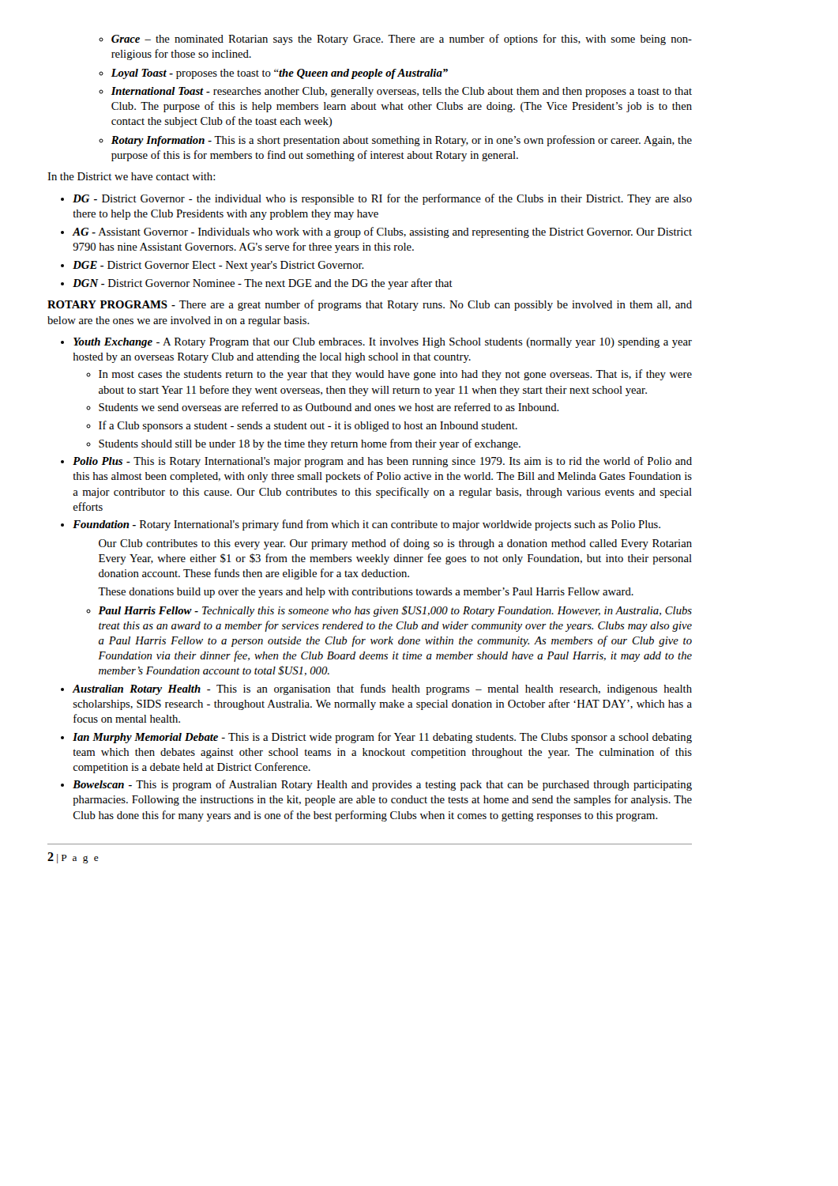Grace – the nominated Rotarian says the Rotary Grace. There are a number of options for this, with some being non- religious for those so inclined.
Loyal Toast - proposes the toast to “the Queen and people of Australia”
International Toast - researches another Club, generally overseas, tells the Club about them and then proposes a toast to that Club. The purpose of this is help members learn about what other Clubs are doing. (The Vice President’s job is to then contact the subject Club of the toast each week)
Rotary Information - This is a short presentation about something in Rotary, or in one’s own profession or career. Again, the purpose of this is for members to find out something of interest about Rotary in general.
In the District we have contact with:
DG - District Governor - the individual who is responsible to RI for the performance of the Clubs in their District. They are also there to help the Club Presidents with any problem they may have
AG - Assistant Governor - Individuals who work with a group of Clubs, assisting and representing the District Governor. Our District 9790 has nine Assistant Governors. AG's serve for three years in this role.
DGE - District Governor Elect - Next year's District Governor.
DGN - District Governor Nominee - The next DGE and the DG the year after that
ROTARY PROGRAMS - There are a great number of programs that Rotary runs. No Club can possibly be involved in them all, and below are the ones we are involved in on a regular basis.
Youth Exchange - A Rotary Program that our Club embraces. It involves High School students (normally year 10) spending a year hosted by an overseas Rotary Club and attending the local high school in that country.
In most cases the students return to the year that they would have gone into had they not gone overseas. That is, if they were about to start Year 11 before they went overseas, then they will return to year 11 when they start their next school year.
Students we send overseas are referred to as Outbound and ones we host are referred to as Inbound.
If a Club sponsors a student - sends a student out - it is obliged to host an Inbound student.
Students should still be under 18 by the time they return home from their year of exchange.
Polio Plus - This is Rotary International's major program and has been running since 1979. Its aim is to rid the world of Polio and this has almost been completed, with only three small pockets of Polio active in the world. The Bill and Melinda Gates Foundation is a major contributor to this cause. Our Club contributes to this specifically on a regular basis, through various events and special efforts
Foundation - Rotary International's primary fund from which it can contribute to major worldwide projects such as Polio Plus.
Our Club contributes to this every year. Our primary method of doing so is through a donation method called Every Rotarian Every Year, where either $1 or $3 from the members weekly dinner fee goes to not only Foundation, but into their personal donation account. These funds then are eligible for a tax deduction.
These donations build up over the years and help with contributions towards a member’s Paul Harris Fellow award.
Paul Harris Fellow - Technically this is someone who has given $US1,000 to Rotary Foundation. However, in Australia, Clubs treat this as an award to a member for services rendered to the Club and wider community over the years. Clubs may also give a Paul Harris Fellow to a person outside the Club for work done within the community. As members of our Club give to Foundation via their dinner fee, when the Club Board deems it time a member should have a Paul Harris, it may add to the member’s Foundation account to total $US1, 000.
Australian Rotary Health - This is an organisation that funds health programs – mental health research, indigenous health scholarships, SIDS research - throughout Australia. We normally make a special donation in October after ‘HAT DAY’, which has a focus on mental health.
Ian Murphy Memorial Debate - This is a District wide program for Year 11 debating students. The Clubs sponsor a school debating team which then debates against other school teams in a knockout competition throughout the year. The culmination of this competition is a debate held at District Conference.
Bowelscan - This is program of Australian Rotary Health and provides a testing pack that can be purchased through participating pharmacies. Following the instructions in the kit, people are able to conduct the tests at home and send the samples for analysis. The Club has done this for many years and is one of the best performing Clubs when it comes to getting responses to this program.
2 | P a g e